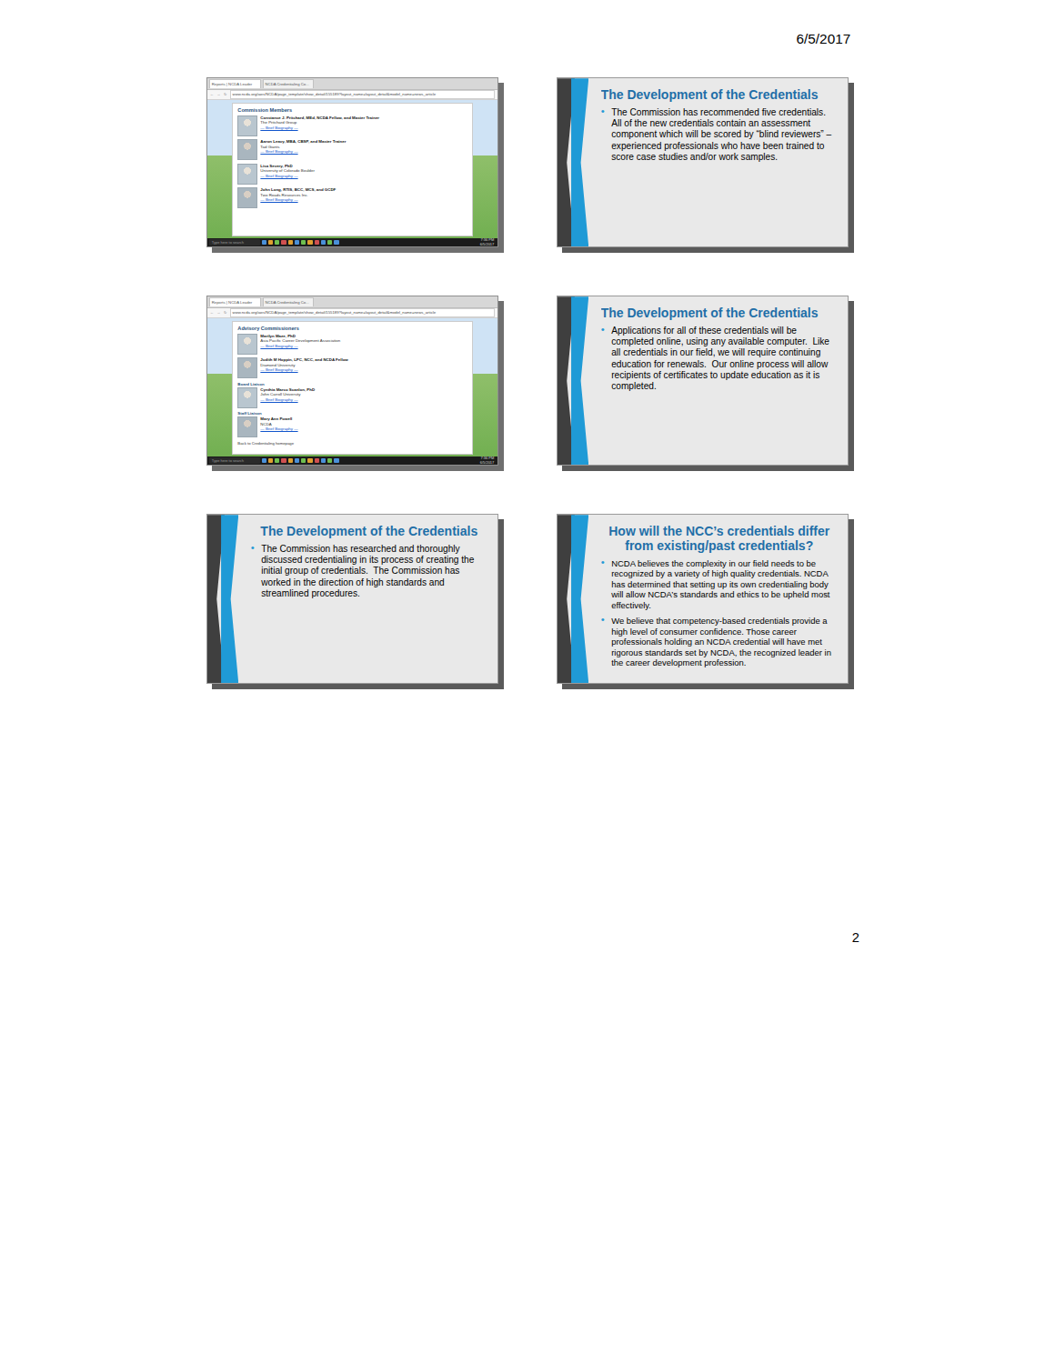6/5/2017
Reports | NCDA Leader
NCDA Credentialing Co...
← → ↻ www.ncda.org/aws/NCDA/page_template/show_detail/155189?layout_name=layout_detail&model_name=news_article
Commission Members
Constance J. Pritchard, MEd, NCDA Fellow, and Master Trainer
The Pritchard Group
— Brief Biography —
Aaron Leavy, MBA, CBSP, and Master Trainer
Tad Giants
— Brief Biography —
Lisa Severy, PhD
University of Colorado Boulder
— Brief Biography —
John Long, RTIS, BCC, MCS, and GCDF
Two Roads Resources Inc.
— Brief Biography —
Type here to search
7:36 PM
6/5/2017
The Development of the Credentials
The Commission has recommended five credentials. All of the new credentials contain an assessment component which will be scored by “blind reviewers” – experienced professionals who have been trained to score case studies and/or work samples.
Reports | NCDA Leader
NCDA Credentialing Co...
← → ↻ www.ncda.org/aws/NCDA/page_template/show_detail/155189?layout_name=layout_detail&model_name=news_article
Advisory Commissioners
Marilyn Maze, PhD
Asia Pacific Career Development Association
— Brief Biography —
Judith M Hoppin, LPC, NCC, and NCDA Fellow
Diamond University
— Brief Biography —
Board Liaison
Cynthia Marco Scanlon, PhD
John Carroll University
— Brief Biography —
Staff Liaison
Mary Ann Powell
NCDA
— Brief Biography —
Back to Credentialing homepage
Type here to search
7:36 PM
6/5/2017
The Development of the Credentials
Applications for all of these credentials will be completed online, using any available computer. Like all credentials in our field, we will require continuing education for renewals. Our online process will allow recipients of certificates to update education as it is completed.
The Development of the Credentials
The Commission has researched and thoroughly discussed credentialing in its process of creating the initial group of credentials. The Commission has worked in the direction of high standards and streamlined procedures.
How will the NCC’s credentials differ
from existing/past credentials?
NCDA believes the complexity in our field needs to be recognized by a variety of high quality credentials. NCDA has determined that setting up its own credentialing body will allow NCDA’s standards and ethics to be upheld most effectively.
We believe that competency-based credentials provide a high level of consumer confidence. Those career professionals holding an NCDA credential will have met rigorous standards set by NCDA, the recognized leader in the career development profession.
2